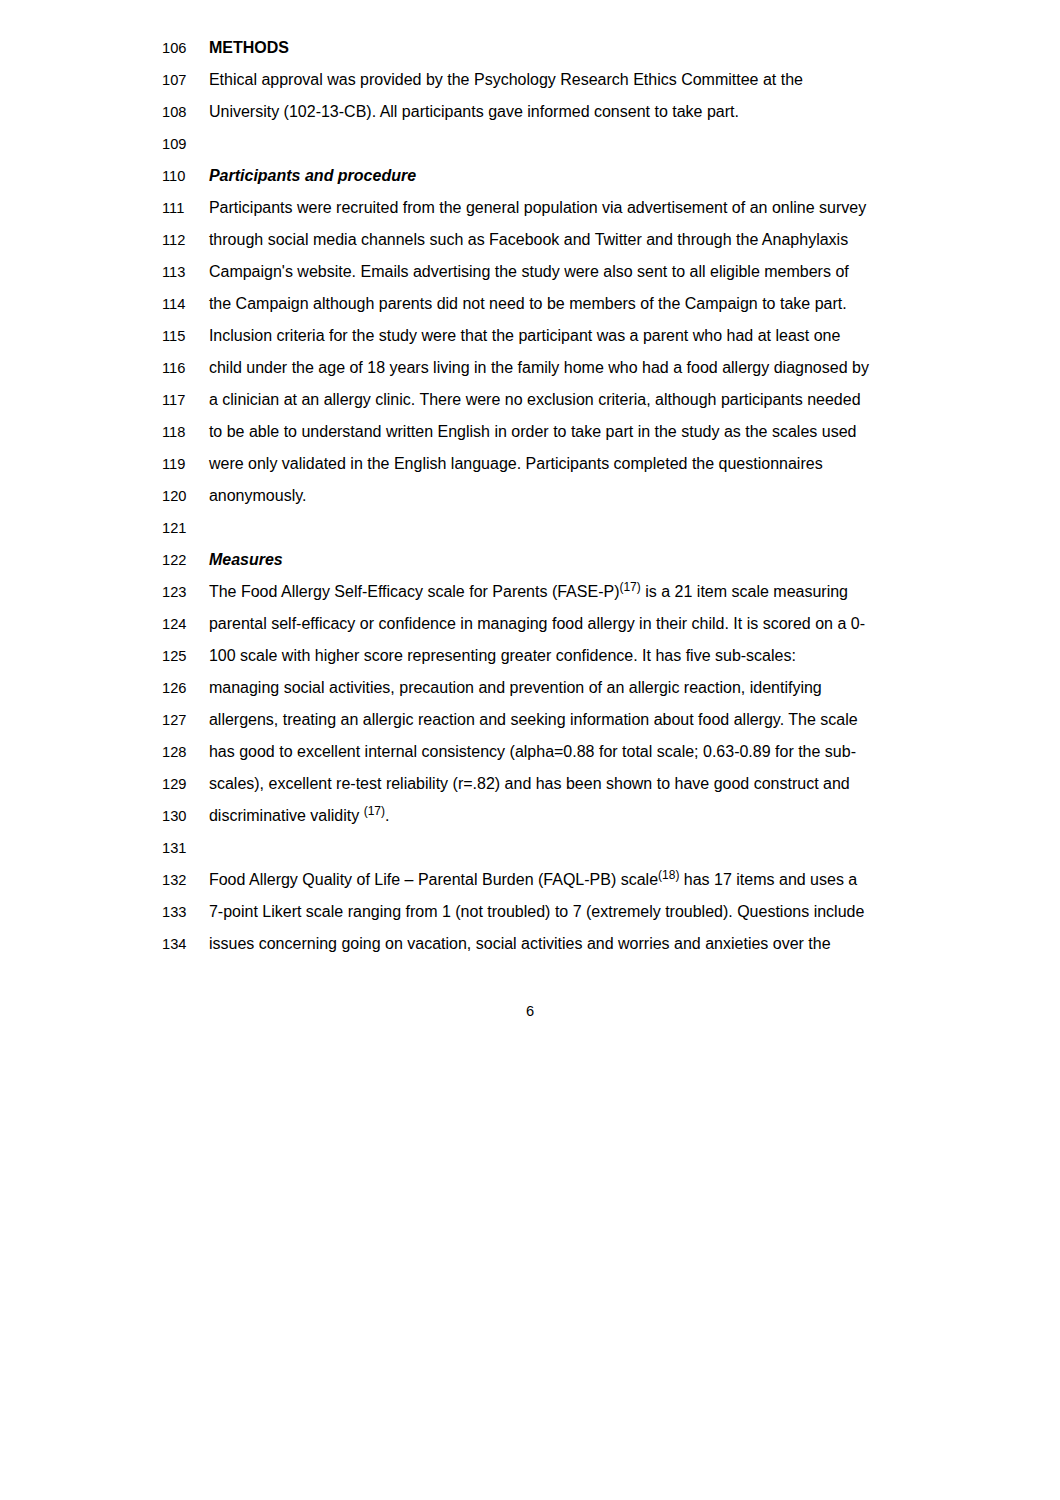106
METHODS
107 Ethical approval was provided by the Psychology Research Ethics Committee at the
108 University (102-13-CB). All participants gave informed consent to take part.
109
110
Participants and procedure
111 Participants were recruited from the general population via advertisement of an online survey
112 through social media channels such as Facebook and Twitter and through the Anaphylaxis
113 Campaign's website. Emails advertising the study were also sent to all eligible members of
114 the Campaign although parents did not need to be members of the Campaign to take part.
115 Inclusion criteria for the study were that the participant was a parent who had at least one
116 child under the age of 18 years living in the family home who had a food allergy diagnosed by
117 a clinician at an allergy clinic. There were no exclusion criteria, although participants needed
118 to be able to understand written English in order to take part in the study as the scales used
119 were only validated in the English language. Participants completed the questionnaires
120 anonymously.
121
122
Measures
123 The Food Allergy Self-Efficacy scale for Parents (FASE-P)(17) is a 21 item scale measuring
124 parental self-efficacy or confidence in managing food allergy in their child. It is scored on a 0-
125100 scale with higher score representing greater confidence. It has five sub-scales:
126 managing social activities, precaution and prevention of an allergic reaction, identifying
127 allergens, treating an allergic reaction and seeking information about food allergy. The scale
128 has good to excellent internal consistency (alpha=0.88 for total scale; 0.63-0.89 for the sub-
129 scales), excellent re-test reliability (r=.82) and has been shown to have good construct and
130 discriminative validity (17).
131
132 Food Allergy Quality of Life – Parental Burden (FAQL-PB) scale(18) has 17 items and uses a
1337-point Likert scale ranging from 1 (not troubled) to 7 (extremely troubled). Questions include
134 issues concerning going on vacation, social activities and worries and anxieties over the
6